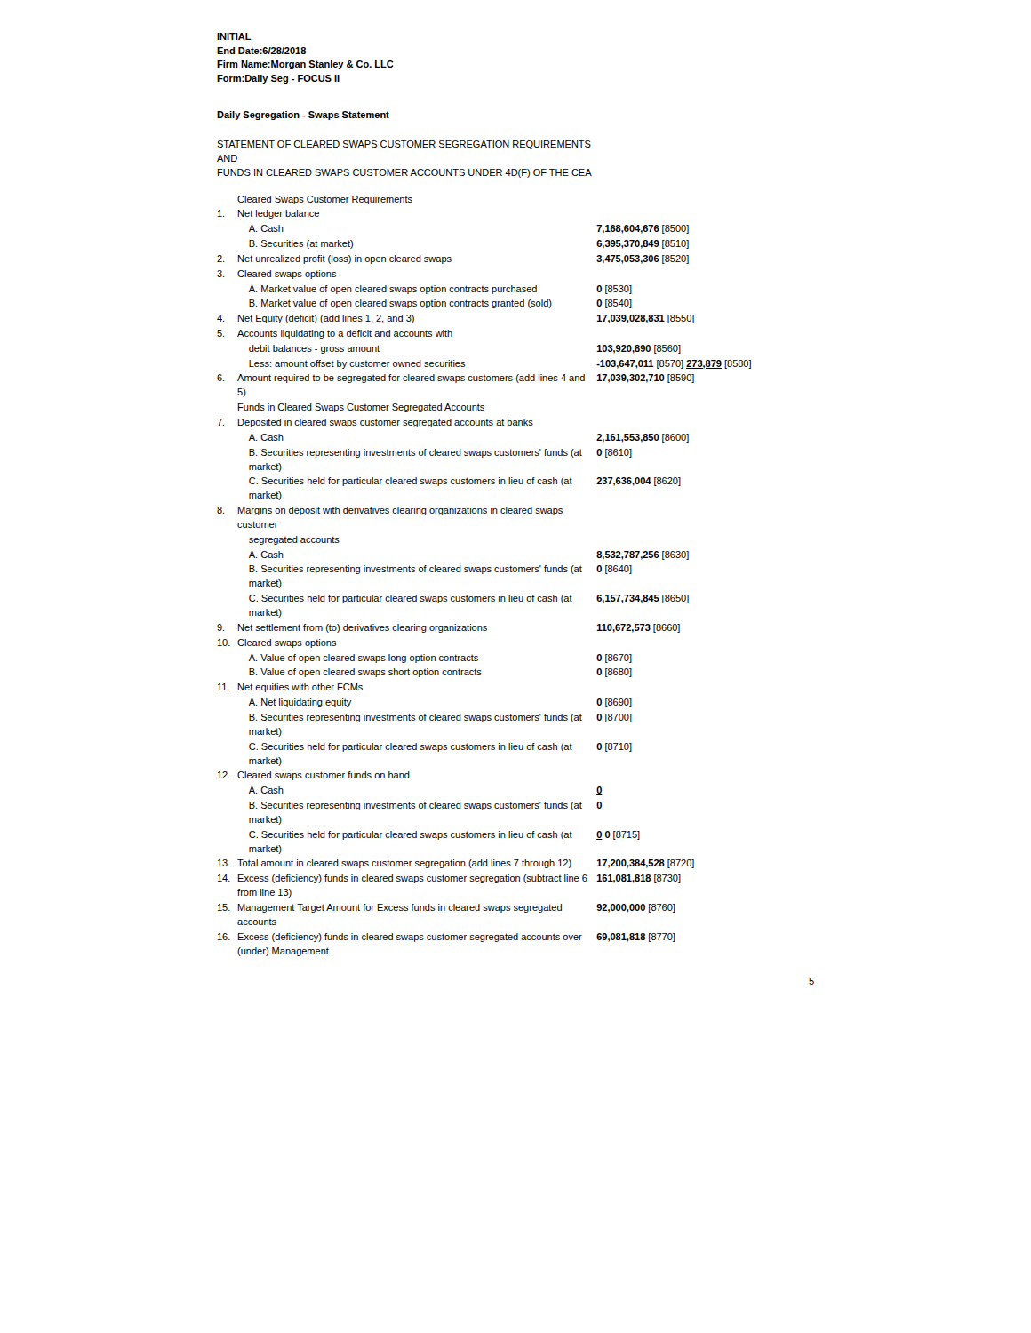INITIAL
End Date:6/28/2018
Firm Name:Morgan Stanley & Co. LLC
Form:Daily Seg - FOCUS II
Daily Segregation - Swaps Statement
STATEMENT OF CLEARED SWAPS CUSTOMER SEGREGATION REQUIREMENTS
AND
FUNDS IN CLEARED SWAPS CUSTOMER ACCOUNTS UNDER 4D(F) OF THE CEA
| | Cleared Swaps Customer Requirements | |
| 1. | Net ledger balance | |
| | A. Cash | 7,168,604,676 [8500] |
| | B. Securities (at market) | 6,395,370,849 [8510] |
| 2. | Net unrealized profit (loss) in open cleared swaps | 3,475,053,306 [8520] |
| 3. | Cleared swaps options | |
| | A. Market value of open cleared swaps option contracts purchased | 0 [8530] |
| | B. Market value of open cleared swaps option contracts granted (sold) | 0 [8540] |
| 4. | Net Equity (deficit) (add lines 1, 2, and 3) | 17,039,028,831 [8550] |
| 5. | Accounts liquidating to a deficit and accounts with | |
| | debit balances - gross amount | 103,920,890 [8560] |
| | Less: amount offset by customer owned securities | -103,647,011 [8570] 273,879 [8580] |
| 6. | Amount required to be segregated for cleared swaps customers (add lines 4 and 5) | 17,039,302,710 [8590] |
| | Funds in Cleared Swaps Customer Segregated Accounts | |
| 7. | Deposited in cleared swaps customer segregated accounts at banks | |
| | A. Cash | 2,161,553,850 [8600] |
| | B. Securities representing investments of cleared swaps customers' funds (at market) | 0 [8610] |
| | C. Securities held for particular cleared swaps customers in lieu of cash (at market) | 237,636,004 [8620] |
| 8. | Margins on deposit with derivatives clearing organizations in cleared swaps customer | |
| | segregated accounts | |
| | A. Cash | 8,532,787,256 [8630] |
| | B. Securities representing investments of cleared swaps customers' funds (at market) | 0 [8640] |
| | C. Securities held for particular cleared swaps customers in lieu of cash (at market) | 6,157,734,845 [8650] |
| 9. | Net settlement from (to) derivatives clearing organizations | 110,672,573 [8660] |
| 10. | Cleared swaps options | |
| | A. Value of open cleared swaps long option contracts | 0 [8670] |
| | B. Value of open cleared swaps short option contracts | 0 [8680] |
| 11. | Net equities with other FCMs | |
| | A. Net liquidating equity | 0 [8690] |
| | B. Securities representing investments of cleared swaps customers' funds (at market) | 0 [8700] |
| | C. Securities held for particular cleared swaps customers in lieu of cash (at market) | 0 [8710] |
| 12. | Cleared swaps customer funds on hand | |
| | A. Cash | 0 |
| | B. Securities representing investments of cleared swaps customers' funds (at market) | 0 |
| | C. Securities held for particular cleared swaps customers in lieu of cash (at market) | 0 0 [8715] |
| 13. | Total amount in cleared swaps customer segregation (add lines 7 through 12) | 17,200,384,528 [8720] |
| 14. | Excess (deficiency) funds in cleared swaps customer segregation (subtract line 6 from line 13) | 161,081,818 [8730] |
| 15. | Management Target Amount for Excess funds in cleared swaps segregated accounts | 92,000,000 [8760] |
| 16. | Excess (deficiency) funds in cleared swaps customer segregated accounts over (under) Management | 69,081,818 [8770] |
5